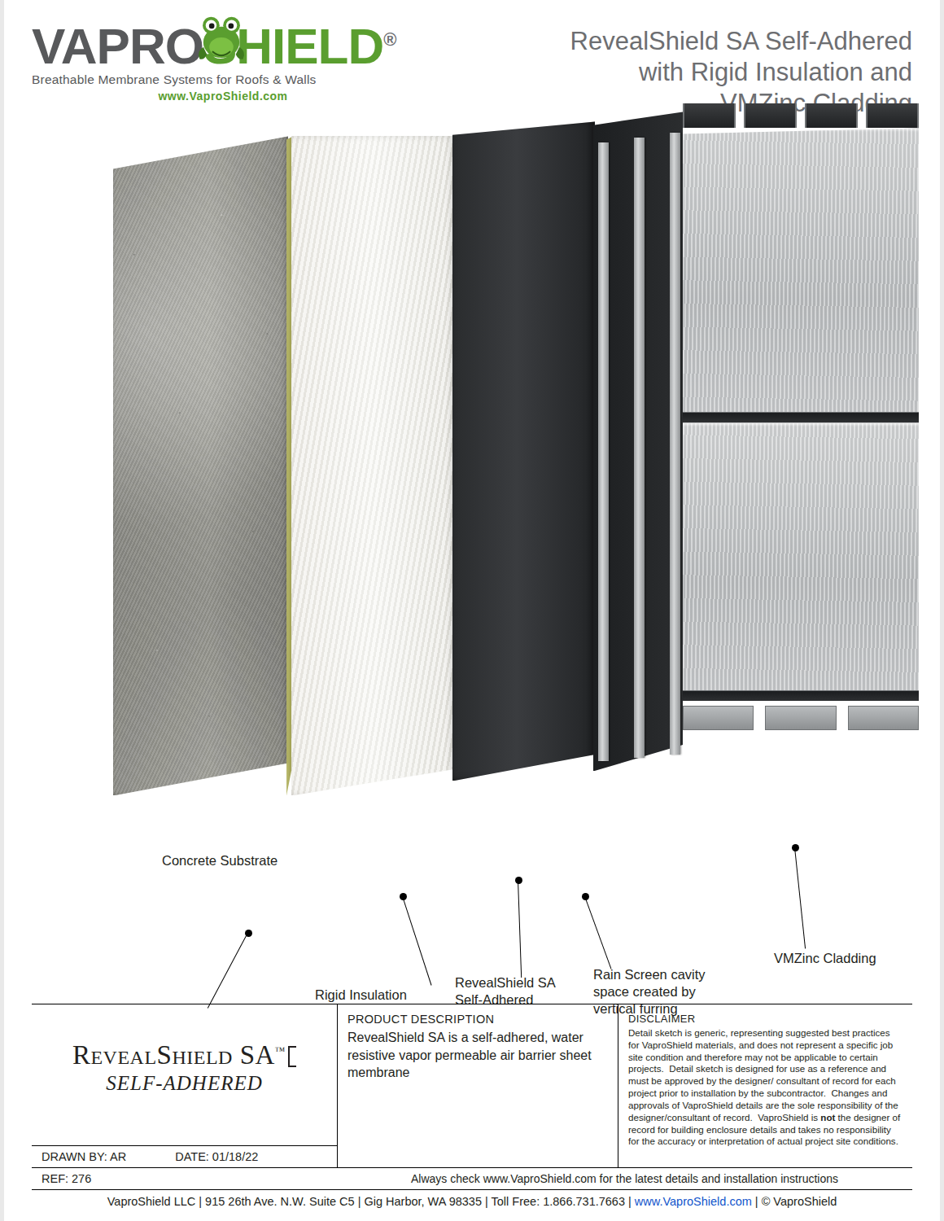VAPRO SHIELD®
Breathable Membrane Systems for Roofs & Walls
www.VaproShield.com
RevealShield SA Self-Adhered
with Rigid Insulation and
VMZinc Cladding
Concrete Substrate
Rigid Insulation
RevealShield SA
Self-Adhered
Rain Screen cavity
space created by
vertical furring
VMZinc Cladding
REVEALSHIELD SA™
SELF-ADHERED
DRAWN BY: AR DATE: 01/18/22
PRODUCT DESCRIPTION
RevealShield SA is a self-adhered, water resistive vapor permeable air barrier sheet membrane
DISCLAIMER
Detail sketch is generic, representing suggested best practices for VaproShield materials, and does not represent a specific job site condition and therefore may not be applicable to certain projects. Detail sketch is designed for use as a reference and must be approved by the designer/ consultant of record for each project prior to installation by the subcontractor. Changes and approvals of VaproShield details are the sole responsibility of the designer/consultant of record. VaproShield is not the designer of record for building enclosure details and takes no responsibility for the accuracy or interpretation of actual project site conditions.
REF: 276
Always check www.VaproShield.com for the latest details and installation instructions
VaproShield LLC | 915 26th Ave. N.W. Suite C5 | Gig Harbor, WA 98335 | Toll Free: 1.866.731.7663 | www.VaproShield.com | © VaproShield